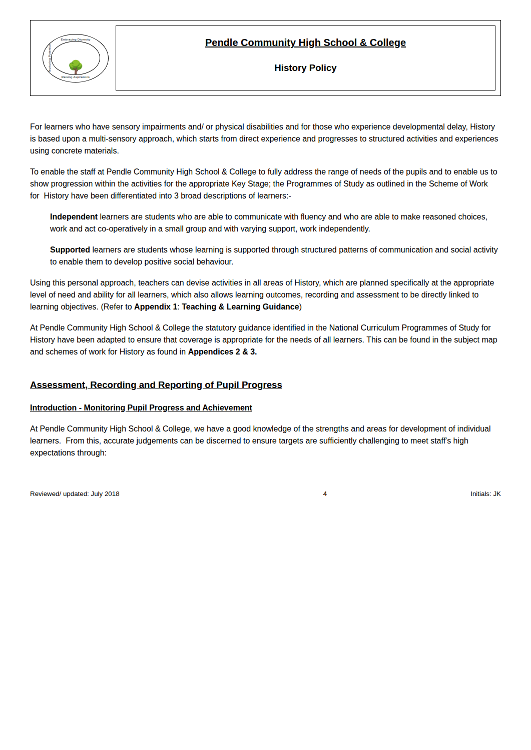Embracing Diversity Nurturing Potential Raising Aspirations
🌳
Pendle Community High School & College
History Policy
For learners who have sensory impairments and/ or physical disabilities and for those who experience developmental delay, History is based upon a multi-sensory approach, which starts from direct experience and progresses to structured activities and experiences using concrete materials.
To enable the staff at Pendle Community High School & College to fully address the range of needs of the pupils and to enable us to show progression within the activities for the appropriate Key Stage; the Programmes of Study as outlined in the Scheme of Work for History have been differentiated into 3 broad descriptions of learners:-
Independent learners are students who are able to communicate with fluency and who are able to make reasoned choices, work and act co-operatively in a small group and with varying support, work independently.
Supported learners are students whose learning is supported through structured patterns of communication and social activity to enable them to develop positive social behaviour.
Using this personal approach, teachers can devise activities in all areas of History, which are planned specifically at the appropriate level of need and ability for all learners, which also allows learning outcomes, recording and assessment to be directly linked to learning objectives. (Refer to Appendix 1: Teaching & Learning Guidance)
At Pendle Community High School & College the statutory guidance identified in the National Curriculum Programmes of Study for History have been adapted to ensure that coverage is appropriate for the needs of all learners. This can be found in the subject map and schemes of work for History as found in Appendices 2 & 3.
Assessment, Recording and Reporting of Pupil Progress
Introduction - Monitoring Pupil Progress and Achievement
At Pendle Community High School & College, we have a good knowledge of the strengths and areas for development of individual learners. From this, accurate judgements can be discerned to ensure targets are sufficiently challenging to meet staff's high expectations through:
Reviewed/ updated: July 2018
4
Initials: JK